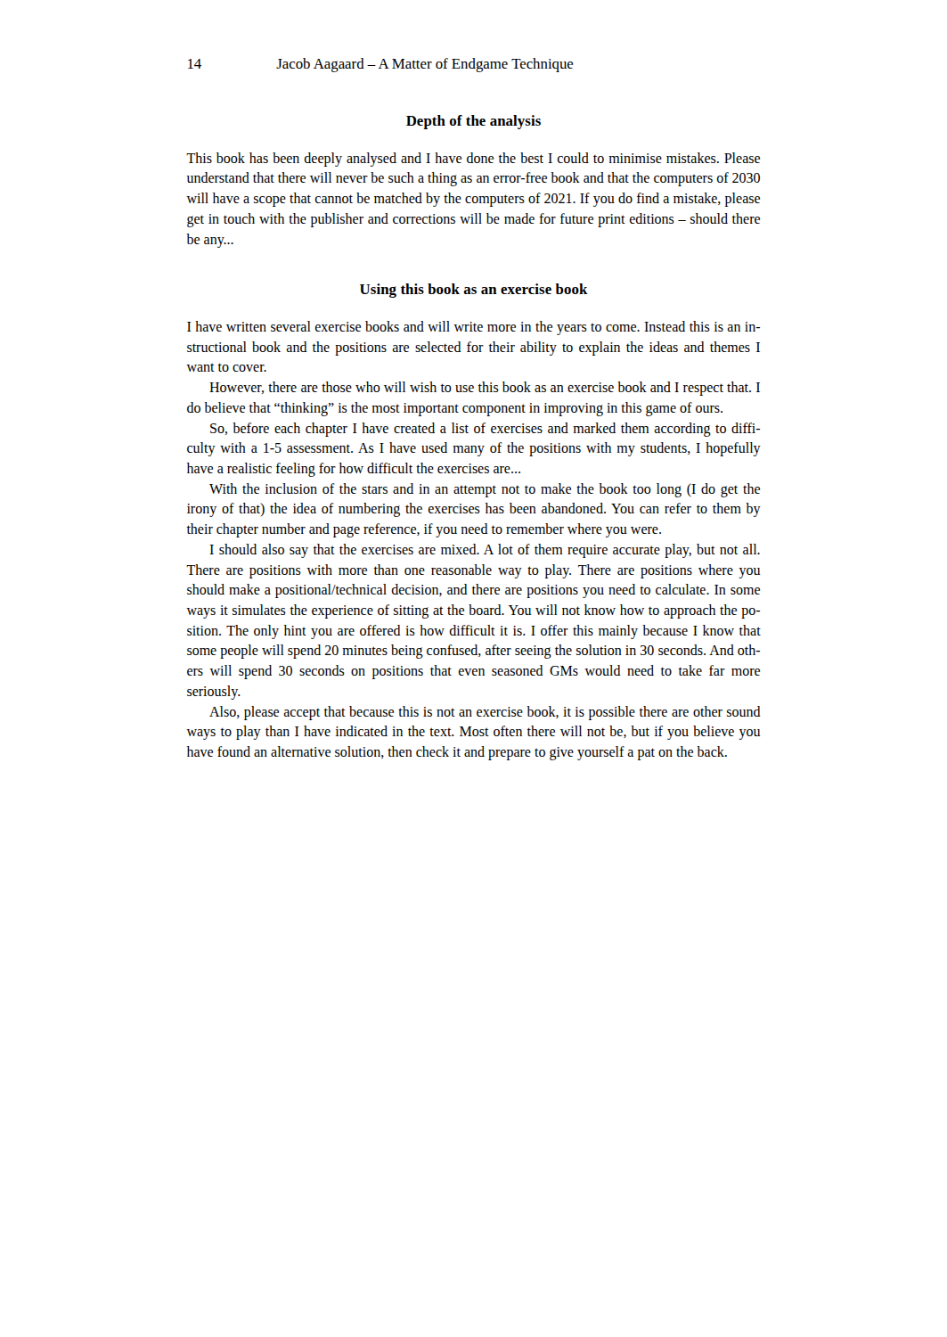14 Jacob Aagaard – A Matter of Endgame Technique
Depth of the analysis
This book has been deeply analysed and I have done the best I could to minimise mistakes. Please understand that there will never be such a thing as an error-free book and that the computers of 2030 will have a scope that cannot be matched by the computers of 2021. If you do find a mistake, please get in touch with the publisher and corrections will be made for future print editions – should there be any...
Using this book as an exercise book
I have written several exercise books and will write more in the years to come. Instead this is an instructional book and the positions are selected for their ability to explain the ideas and themes I want to cover.
However, there are those who will wish to use this book as an exercise book and I respect that. I do believe that “thinking” is the most important component in improving in this game of ours.
So, before each chapter I have created a list of exercises and marked them according to difficulty with a 1-5 assessment. As I have used many of the positions with my students, I hopefully have a realistic feeling for how difficult the exercises are...
With the inclusion of the stars and in an attempt not to make the book too long (I do get the irony of that) the idea of numbering the exercises has been abandoned. You can refer to them by their chapter number and page reference, if you need to remember where you were.
I should also say that the exercises are mixed. A lot of them require accurate play, but not all. There are positions with more than one reasonable way to play. There are positions where you should make a positional/technical decision, and there are positions you need to calculate. In some ways it simulates the experience of sitting at the board. You will not know how to approach the position. The only hint you are offered is how difficult it is. I offer this mainly because I know that some people will spend 20 minutes being confused, after seeing the solution in 30 seconds. And others will spend 30 seconds on positions that even seasoned GMs would need to take far more seriously.
Also, please accept that because this is not an exercise book, it is possible there are other sound ways to play than I have indicated in the text. Most often there will not be, but if you believe you have found an alternative solution, then check it and prepare to give yourself a pat on the back.